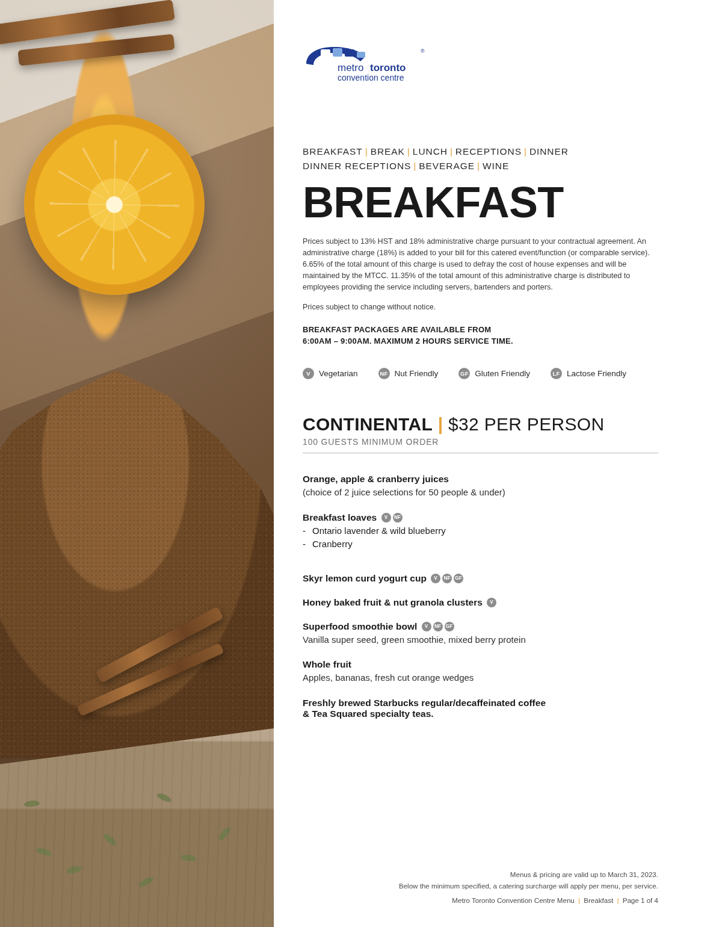metro toronto convention centre ®
BREAKFAST|BREAK|LUNCH|RECEPTIONS|DINNER
DINNER RECEPTIONS|BEVERAGE|WINE
BREAKFAST
Prices subject to 13% HST and 18% administrative charge pursuant to your contractual agreement. An administrative charge (18%) is added to your bill for this catered event/function (or comparable service). 6.65% of the total amount of this charge is used to defray the cost of house expenses and will be maintained by the MTCC. 11.35% of the total amount of this administrative charge is distributed to employees providing the service including servers, bartenders and porters.
Prices subject to change without notice.
BREAKFAST PACKAGES ARE AVAILABLE FROM
6:00AM – 9:00AM. MAXIMUM 2 HOURS SERVICE TIME.
V Vegetarian NF Nut Friendly GF Gluten Friendly LF Lactose Friendly
CONTINENTAL | $32 PER PERSON
100 GUESTS MINIMUM ORDER
Orange, apple & cranberry juices
(choice of 2 juice selections for 50 people & under)
Breakfast loaves VNF
Ontario lavender & wild blueberry
Cranberry
Skyr lemon curd yogurt cup VNF GF
Honey baked fruit & nut granola clusters V
Superfood smoothie bowl VNF GF
Vanilla super seed, green smoothie, mixed berry protein
Whole fruit
Apples, bananas, fresh cut orange wedges
Freshly brewed Starbucks regular/decaffeinated coffee
& Tea Squared specialty teas.
Menus & pricing are valid up to March 31, 2023.
Below the minimum specified, a catering surcharge will apply per menu, per service.
Metro Toronto Convention Centre Menu | Breakfast | Page 1 of 4